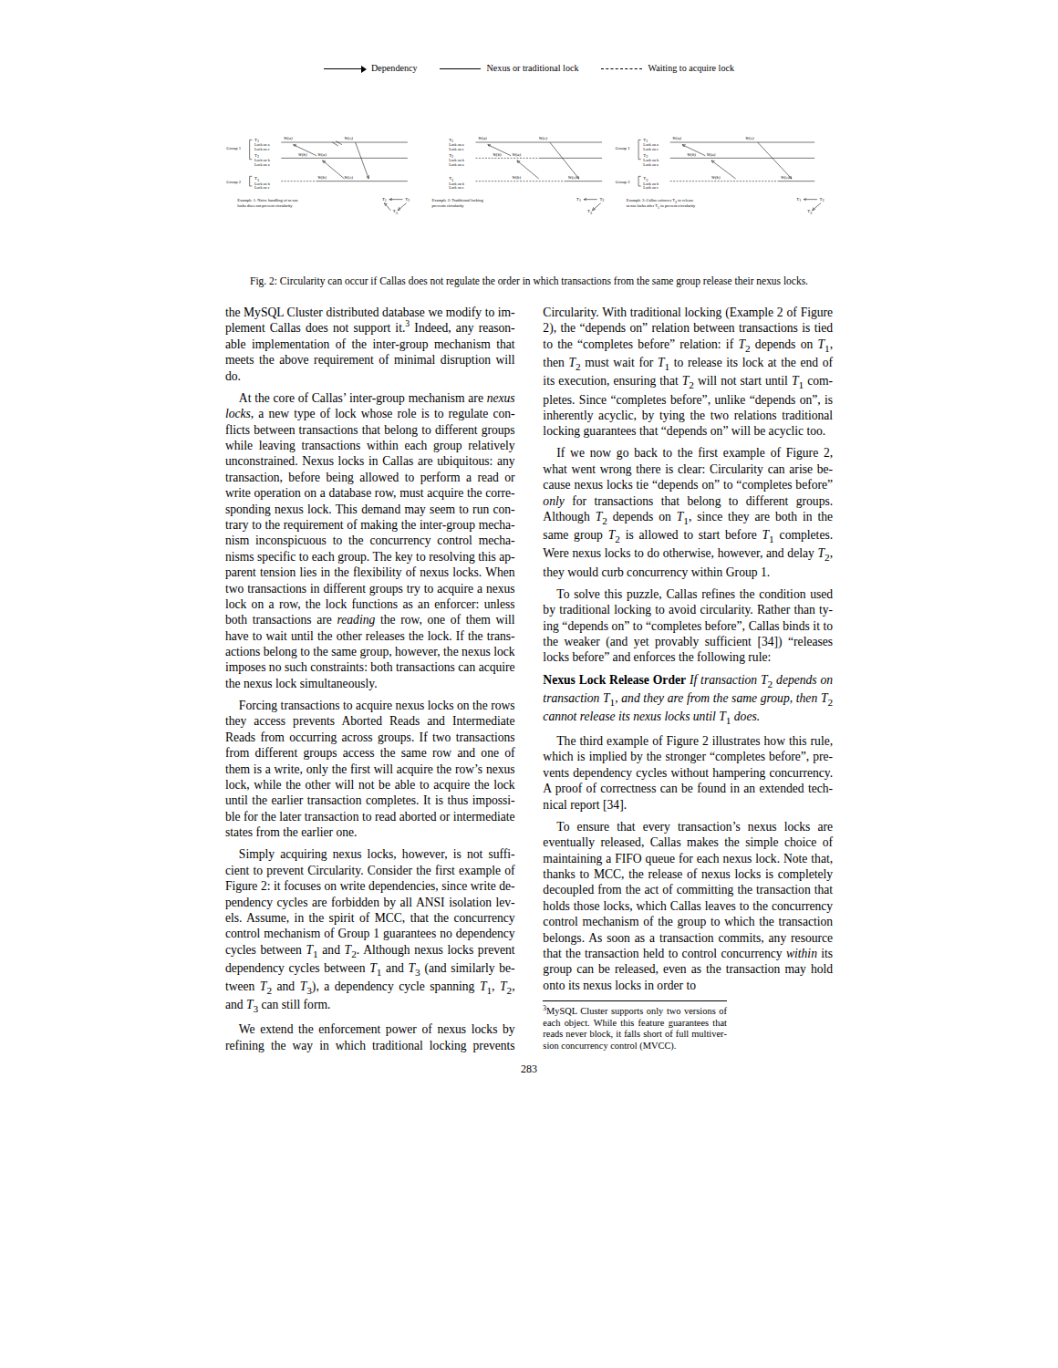Dependency Nexus or traditional lock Waiting to acquire lock
Group 1 Group 2 T1 Lock on a Lock on c W(a) W(c) T2 Lock on b Lock on a W(b) W(a) T3 Lock on b Lock on c W(b) W(c) Example 1: Naive handling of nexus locks does not prevent circularity T1 T2 T3 T1 Lock on a Lock on c W(a) W(c) T2 Lock on b Lock on a W(b) W(a) T3 Lock on b Lock on c W(b) W(c) Example 2: Traditional locking prevents circularity T1 T2 T3 Group 1 Group 2 T1 Lock on a Lock on c W(a) W(c) T2 Lock on b Lock on a W(b) W(a) T3 Lock on b Lock on c W(b) W(c) Example 3: Callas enforces T2 to release nexus locks after T1 to prevent circularity T1 T2 T3
Fig. 2: Circularity can occur if Callas does not regulate the order in which transactions from the same group release their nexus locks.
the MySQL Cluster distributed database we modify to implement Callas does not support it.3 Indeed, any reasonable implementation of the inter-group mechanism that meets the above requirement of minimal disruption will do.
At the core of Callas’ inter-group mechanism are nexus locks, a new type of lock whose role is to regulate conflicts between transactions that belong to different groups while leaving transactions within each group relatively unconstrained. Nexus locks in Callas are ubiquitous: any transaction, before being allowed to perform a read or write operation on a database row, must acquire the corresponding nexus lock. This demand may seem to run contrary to the requirement of making the inter-group mechanism inconspicuous to the concurrency control mechanisms specific to each group. The key to resolving this apparent tension lies in the flexibility of nexus locks. When two transactions in different groups try to acquire a nexus lock on a row, the lock functions as an enforcer: unless both transactions are reading the row, one of them will have to wait until the other releases the lock. If the transactions belong to the same group, however, the nexus lock imposes no such constraints: both transactions can acquire the nexus lock simultaneously.
Forcing transactions to acquire nexus locks on the rows they access prevents Aborted Reads and Intermediate Reads from occurring across groups. If two transactions from different groups access the same row and one of them is a write, only the first will acquire the row’s nexus lock, while the other will not be able to acquire the lock until the earlier transaction completes. It is thus impossible for the later transaction to read aborted or intermediate states from the earlier one.
Simply acquiring nexus locks, however, is not sufficient to prevent Circularity. Consider the first example of Figure 2: it focuses on write dependencies, since write dependency cycles are forbidden by all ANSI isolation levels. Assume, in the spirit of MCC, that the concurrency control mechanism of Group 1 guarantees no dependency cycles between T1 and T2. Although nexus locks prevent dependency cycles between T1 and T3 (and similarly between T2 and T3), a dependency cycle spanning T1, T2, and T3 can still form.
We extend the enforcement power of nexus locks by refining the way in which traditional locking prevents Circularity. With traditional locking (Example 2 of Figure 2), the “depends on” relation between transactions is tied to the “completes before” relation: if T2 depends on T1, then T2 must wait for T1 to release its lock at the end of its execution, ensuring that T2 will not start until T1 completes. Since “completes before”, unlike “depends on”, is inherently acyclic, by tying the two relations traditional locking guarantees that “depends on” will be acyclic too.
If we now go back to the first example of Figure 2, what went wrong there is clear: Circularity can arise because nexus locks tie “depends on” to “completes before” only for transactions that belong to different groups. Although T2 depends on T1, since they are both in the same group T2 is allowed to start before T1 completes. Were nexus locks to do otherwise, however, and delay T2, they would curb concurrency within Group 1.
To solve this puzzle, Callas refines the condition used by traditional locking to avoid circularity. Rather than tying “depends on” to “completes before”, Callas binds it to the weaker (and yet provably sufficient [34]) “releases locks before” and enforces the following rule:
Nexus Lock Release Order If transaction T2 depends on transaction T1, and they are from the same group, then T2 cannot release its nexus locks until T1 does.
The third example of Figure 2 illustrates how this rule, which is implied by the stronger “completes before”, prevents dependency cycles without hampering concurrency. A proof of correctness can be found in an extended technical report [34].
To ensure that every transaction’s nexus locks are eventually released, Callas makes the simple choice of maintaining a FIFO queue for each nexus lock. Note that, thanks to MCC, the release of nexus locks is completely decoupled from the act of committing the transaction that holds those locks, which Callas leaves to the concurrency control mechanism of the group to which the transaction belongs. As soon as a transaction commits, any resource that the transaction held to control concurrency within its group can be released, even as the transaction may hold onto its nexus locks in order to
3MySQL Cluster supports only two versions of each object. While this feature guarantees that reads never block, it falls short of full multiversion concurrency control (MVCC).
283